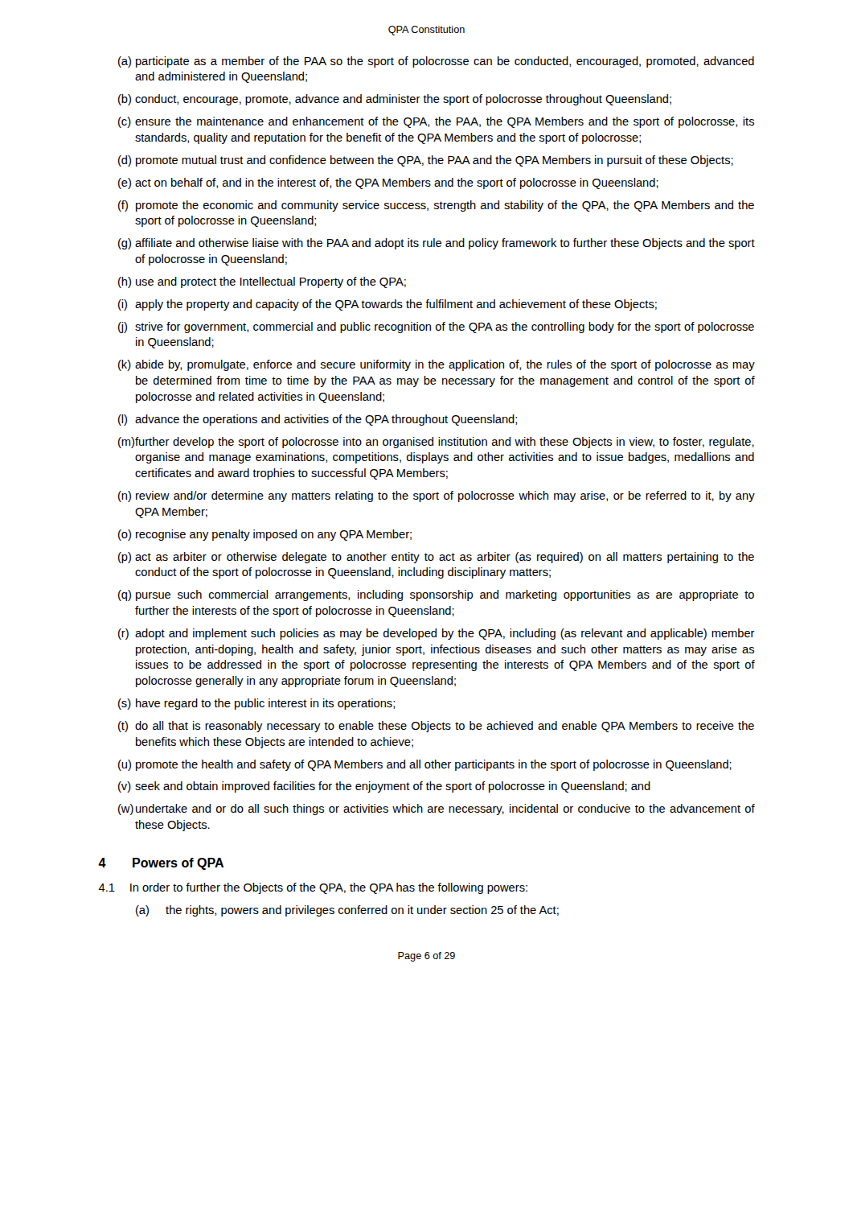QPA Constitution
(a) participate as a member of the PAA so the sport of polocrosse can be conducted, encouraged, promoted, advanced and administered in Queensland;
(b) conduct, encourage, promote, advance and administer the sport of polocrosse throughout Queensland;
(c) ensure the maintenance and enhancement of the QPA, the PAA, the QPA Members and the sport of polocrosse, its standards, quality and reputation for the benefit of the QPA Members and the sport of polocrosse;
(d) promote mutual trust and confidence between the QPA, the PAA and the QPA Members in pursuit of these Objects;
(e) act on behalf of, and in the interest of, the QPA Members and the sport of polocrosse in Queensland;
(f) promote the economic and community service success, strength and stability of the QPA, the QPA Members and the sport of polocrosse in Queensland;
(g) affiliate and otherwise liaise with the PAA and adopt its rule and policy framework to further these Objects and the sport of polocrosse in Queensland;
(h) use and protect the Intellectual Property of the QPA;
(i) apply the property and capacity of the QPA towards the fulfilment and achievement of these Objects;
(j) strive for government, commercial and public recognition of the QPA as the controlling body for the sport of polocrosse in Queensland;
(k) abide by, promulgate, enforce and secure uniformity in the application of, the rules of the sport of polocrosse as may be determined from time to time by the PAA as may be necessary for the management and control of the sport of polocrosse and related activities in Queensland;
(l) advance the operations and activities of the QPA throughout Queensland;
(m) further develop the sport of polocrosse into an organised institution and with these Objects in view, to foster, regulate, organise and manage examinations, competitions, displays and other activities and to issue badges, medallions and certificates and award trophies to successful QPA Members;
(n) review and/or determine any matters relating to the sport of polocrosse which may arise, or be referred to it, by any QPA Member;
(o) recognise any penalty imposed on any QPA Member;
(p) act as arbiter or otherwise delegate to another entity to act as arbiter (as required) on all matters pertaining to the conduct of the sport of polocrosse in Queensland, including disciplinary matters;
(q) pursue such commercial arrangements, including sponsorship and marketing opportunities as are appropriate to further the interests of the sport of polocrosse in Queensland;
(r) adopt and implement such policies as may be developed by the QPA, including (as relevant and applicable) member protection, anti-doping, health and safety, junior sport, infectious diseases and such other matters as may arise as issues to be addressed in the sport of polocrosse representing the interests of QPA Members and of the sport of polocrosse generally in any appropriate forum in Queensland;
(s) have regard to the public interest in its operations;
(t) do all that is reasonably necessary to enable these Objects to be achieved and enable QPA Members to receive the benefits which these Objects are intended to achieve;
(u) promote the health and safety of QPA Members and all other participants in the sport of polocrosse in Queensland;
(v) seek and obtain improved facilities for the enjoyment of the sport of polocrosse in Queensland; and
(w) undertake and or do all such things or activities which are necessary, incidental or conducive to the advancement of these Objects.
4 Powers of QPA
4.1
In order to further the Objects of the QPA, the QPA has the following powers:
(a) the rights, powers and privileges conferred on it under section 25 of the Act;
Page 6 of 29